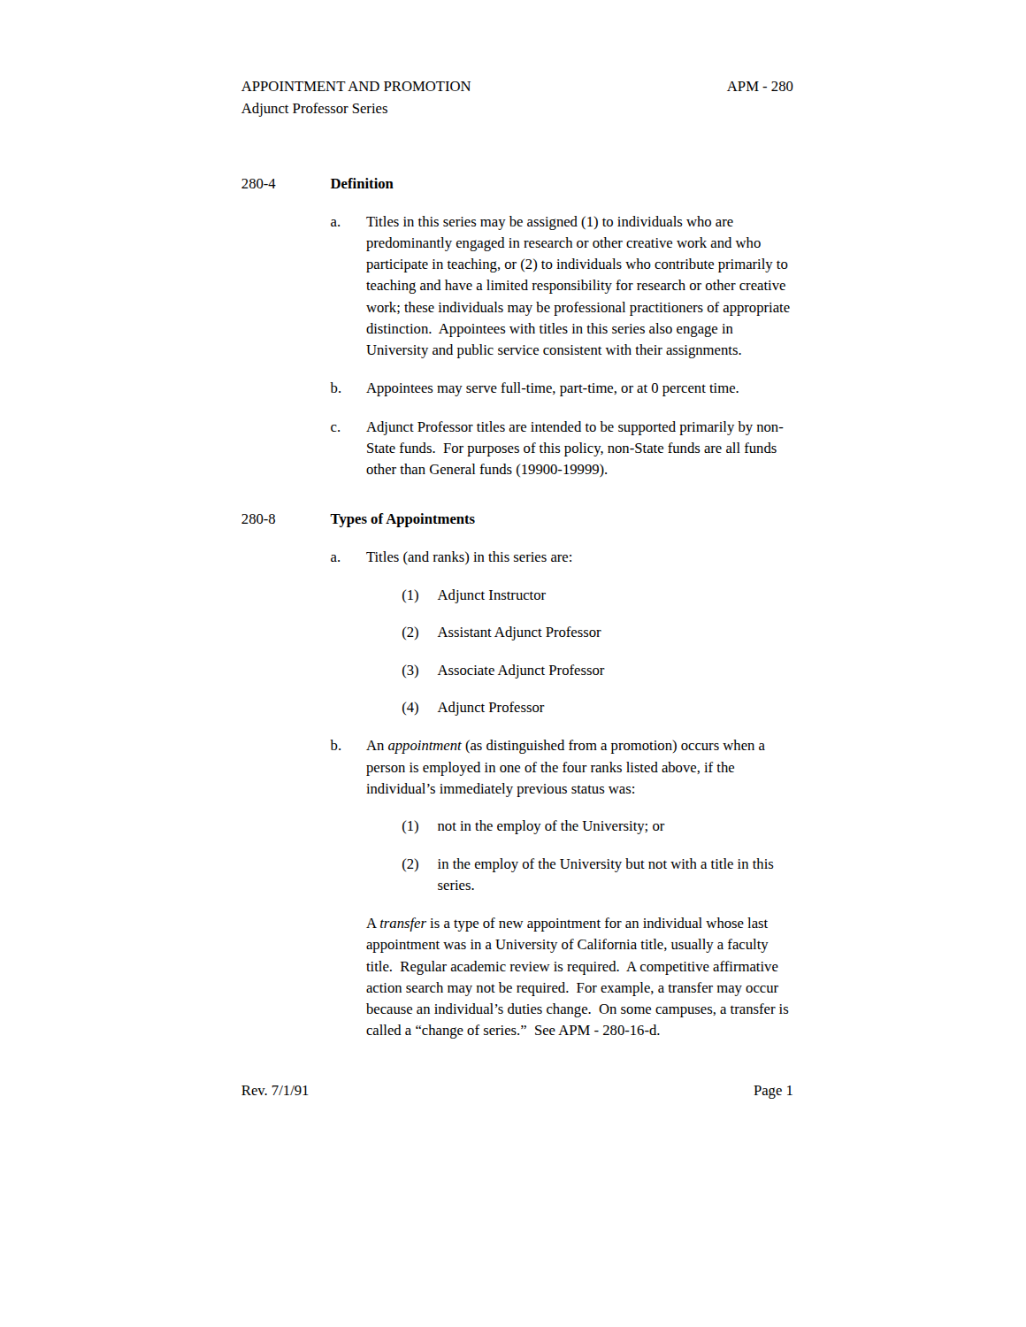Appointment and Promotion
APM - 280
Adjunct Professor Series
280-4
Definition
a.
Titles in this series may be assigned (1) to individuals who are predominantly engaged in research or other creative work and who participate in teaching, or (2) to individuals who contribute primarily to teaching and have a limited responsibility for research or other creative work; these individuals may be professional practitioners of appropriate distinction. Appointees with titles in this series also engage in University and public service consistent with their assignments.
b.
Appointees may serve full-time, part-time, or at 0 percent time.
c.
Adjunct Professor titles are intended to be supported primarily by non-State funds. For purposes of this policy, non-State funds are all funds other than General funds (19900-19999).
280-8
Types of Appointments
a.
Titles (and ranks) in this series are:
(1)
Adjunct Instructor
(2)
Assistant Adjunct Professor
(3)
Associate Adjunct Professor
(4)
Adjunct Professor
b.
An appointment (as distinguished from a promotion) occurs when a person is employed in one of the four ranks listed above, if the individual’s immediately previous status was:
(1)
not in the employ of the University; or
(2)
in the employ of the University but not with a title in this series.
A transfer is a type of new appointment for an individual whose last appointment was in a University of California title, usually a faculty title. Regular academic review is required. A competitive affirmative action search may not be required. For example, a transfer may occur because an individual’s duties change. On some campuses, a transfer is called a “change of series.” See APM - 280-16-d.
Rev. 7/1/91
Page 1